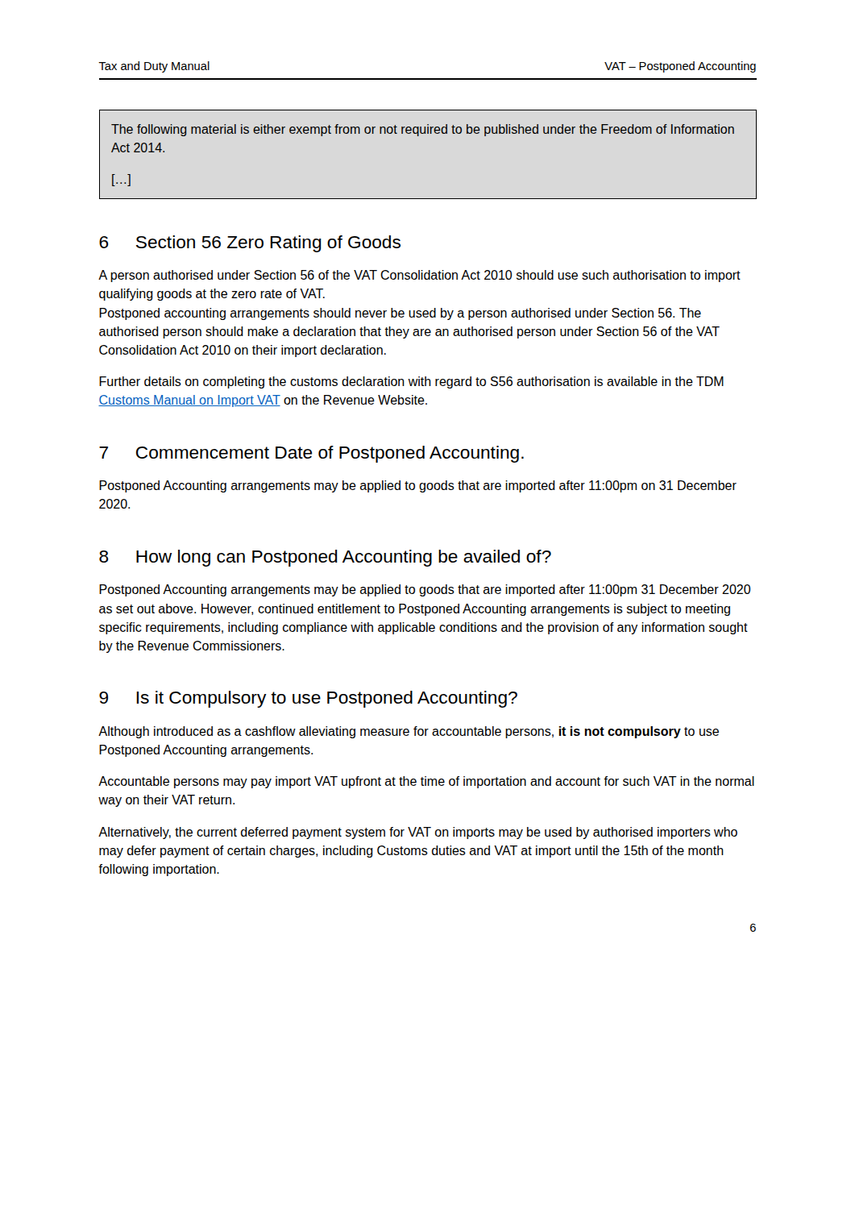Tax and Duty Manual VAT – Postponed Accounting
The following material is either exempt from or not required to be published under the Freedom of Information Act 2014.
[…]
6 Section 56 Zero Rating of Goods
A person authorised under Section 56 of the VAT Consolidation Act 2010 should use such authorisation to import qualifying goods at the zero rate of VAT.
Postponed accounting arrangements should never be used by a person authorised under Section 56. The authorised person should make a declaration that they are an authorised person under Section 56 of the VAT Consolidation Act 2010 on their import declaration.
Further details on completing the customs declaration with regard to S56 authorisation is available in the TDM Customs Manual on Import VAT on the Revenue Website.
7 Commencement Date of Postponed Accounting.
Postponed Accounting arrangements may be applied to goods that are imported after 11:00pm on 31 December 2020.
8 How long can Postponed Accounting be availed of?
Postponed Accounting arrangements may be applied to goods that are imported after 11:00pm 31 December 2020 as set out above. However, continued entitlement to Postponed Accounting arrangements is subject to meeting specific requirements, including compliance with applicable conditions and the provision of any information sought by the Revenue Commissioners.
9 Is it Compulsory to use Postponed Accounting?
Although introduced as a cashflow alleviating measure for accountable persons, it is not compulsory to use Postponed Accounting arrangements.
Accountable persons may pay import VAT upfront at the time of importation and account for such VAT in the normal way on their VAT return.
Alternatively, the current deferred payment system for VAT on imports may be used by authorised importers who may defer payment of certain charges, including Customs duties and VAT at import until the 15th of the month following importation.
6